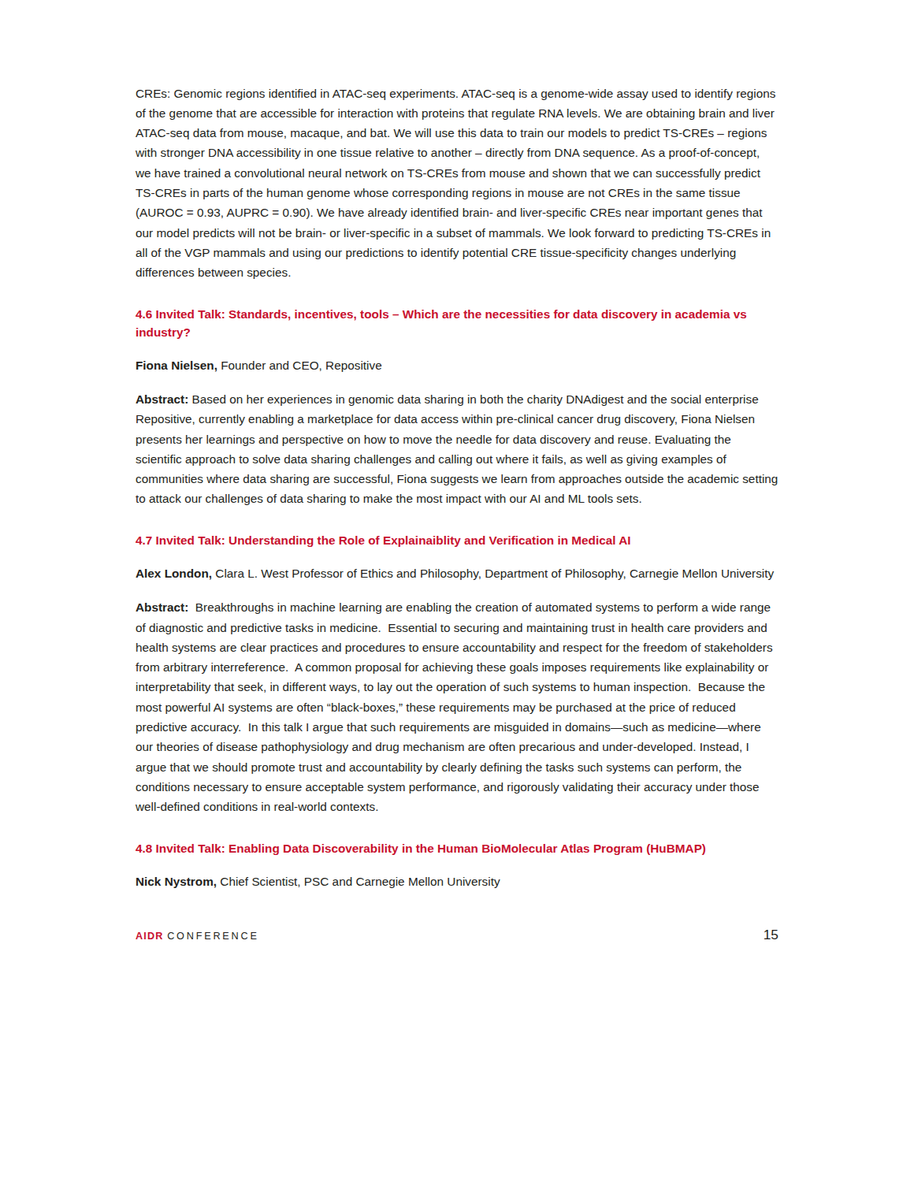CREs: Genomic regions identified in ATAC-seq experiments. ATAC-seq is a genome-wide assay used to identify regions of the genome that are accessible for interaction with proteins that regulate RNA levels. We are obtaining brain and liver ATAC-seq data from mouse, macaque, and bat. We will use this data to train our models to predict TS-CREs – regions with stronger DNA accessibility in one tissue relative to another – directly from DNA sequence. As a proof-of-concept, we have trained a convolutional neural network on TS-CREs from mouse and shown that we can successfully predict TS-CREs in parts of the human genome whose corresponding regions in mouse are not CREs in the same tissue (AUROC = 0.93, AUPRC = 0.90). We have already identified brain- and liver-specific CREs near important genes that our model predicts will not be brain- or liver-specific in a subset of mammals. We look forward to predicting TS-CREs in all of the VGP mammals and using our predictions to identify potential CRE tissue-specificity changes underlying differences between species.
4.6 Invited Talk: Standards, incentives, tools – Which are the necessities for data discovery in academia vs industry?
Fiona Nielsen, Founder and CEO, Repositive
Abstract: Based on her experiences in genomic data sharing in both the charity DNAdigest and the social enterprise Repositive, currently enabling a marketplace for data access within pre-clinical cancer drug discovery, Fiona Nielsen presents her learnings and perspective on how to move the needle for data discovery and reuse. Evaluating the scientific approach to solve data sharing challenges and calling out where it fails, as well as giving examples of communities where data sharing are successful, Fiona suggests we learn from approaches outside the academic setting to attack our challenges of data sharing to make the most impact with our AI and ML tools sets.
4.7 Invited Talk: Understanding the Role of Explainaiblity and Verification in Medical AI
Alex London, Clara L. West Professor of Ethics and Philosophy, Department of Philosophy, Carnegie Mellon University
Abstract: Breakthroughs in machine learning are enabling the creation of automated systems to perform a wide range of diagnostic and predictive tasks in medicine. Essential to securing and maintaining trust in health care providers and health systems are clear practices and procedures to ensure accountability and respect for the freedom of stakeholders from arbitrary interreference. A common proposal for achieving these goals imposes requirements like explainability or interpretability that seek, in different ways, to lay out the operation of such systems to human inspection. Because the most powerful AI systems are often “black-boxes,” these requirements may be purchased at the price of reduced predictive accuracy. In this talk I argue that such requirements are misguided in domains—such as medicine—where our theories of disease pathophysiology and drug mechanism are often precarious and under-developed. Instead, I argue that we should promote trust and accountability by clearly defining the tasks such systems can perform, the conditions necessary to ensure acceptable system performance, and rigorously validating their accuracy under those well-defined conditions in real-world contexts.
4.8 Invited Talk: Enabling Data Discoverability in the Human BioMolecular Atlas Program (HuBMAP)
Nick Nystrom, Chief Scientist, PSC and Carnegie Mellon University
AIDR CONFERENCE
15